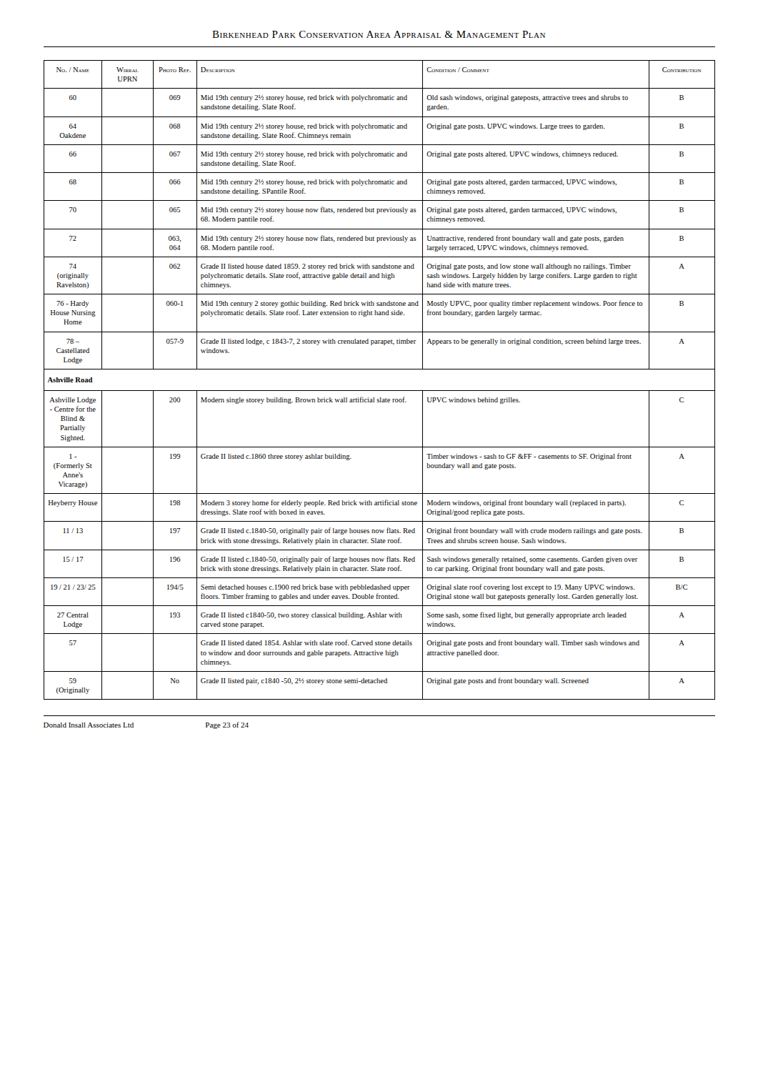Birkenhead Park Conservation Area Appraisal & Management Plan
| No. / Name | Wirral UPRN | Photo Ref. | Description | Condition / Comment | Contribution |
| --- | --- | --- | --- | --- | --- |
| 60 | | 069 | Mid 19th century 2½ storey house, red brick with polychromatic and sandstone detailing. Slate Roof. | Old sash windows, original gateposts, attractive trees and shrubs to garden. | B |
| 64 Oakdene | | 068 | Mid 19th century 2½ storey house, red brick with polychromatic and sandstone detailing. Slate Roof. Chimneys remain | Original gate posts. UPVC windows. Large trees to garden. | B |
| 66 | | 067 | Mid 19th century 2½ storey house, red brick with polychromatic and sandstone detailing. Slate Roof. | Original gate posts altered. UPVC windows, chimneys reduced. | B |
| 68 | | 066 | Mid 19th century 2½ storey house, red brick with polychromatic and sandstone detailing. SPantile Roof. | Original gate posts altered, garden tarmacced, UPVC windows, chimneys removed. | B |
| 70 | | 065 | Mid 19th century 2½ storey house now flats, rendered but previously as 68. Modern pantile roof. | Original gate posts altered, garden tarmacced, UPVC windows, chimneys removed. | B |
| 72 | | 063, 064 | Mid 19th century 2½ storey house now flats, rendered but previously as 68. Modern pantile roof. | Unattractive, rendered front boundary wall and gate posts, garden largely terraced, UPVC windows, chimneys removed. | B |
| 74 (originally Ravelston) | | 062 | Grade II listed house dated 1859. 2 storey red brick with sandstone and polychromatic details. Slate roof, attractive gable detail and high chimneys. | Original gate posts, and low stone wall although no railings. Timber sash windows. Largely hidden by large conifers. Large garden to right hand side with mature trees. | A |
| 76 - Hardy House Nursing Home | | 060-1 | Mid 19th century 2 storey gothic building. Red brick with sandstone and polychromatic details. Slate roof. Later extension to right hand side. | Mostly UPVC, poor quality timber replacement windows. Poor fence to front boundary, garden largely tarmac. | B |
| 78 – Castellated Lodge | | 057-9 | Grade II listed lodge, c 1843-7, 2 storey with crenulated parapet, timber windows. | Appears to be generally in original condition, screen behind large trees. | A |
| Ashville Road |
| Ashville Lodge - Centre for the Blind & Partially Sighted. | | 200 | Modern single storey building. Brown brick wall artificial slate roof. | UPVC windows behind grilles. | C |
| 1 - (Formerly St Anne's Vicarage) | | 199 | Grade II listed c.1860 three storey ashlar building. | Timber windows - sash to GF &FF - casements to SF. Original front boundary wall and gate posts. | A |
| Heyberry House | | 198 | Modern 3 storey home for elderly people. Red brick with artificial stone dressings. Slate roof with boxed in eaves. | Modern windows, original front boundary wall (replaced in parts). Original/good replica gate posts. | C |
| 11 / 13 | | 197 | Grade II listed c.1840-50, originally pair of large houses now flats. Red brick with stone dressings. Relatively plain in character. Slate roof. | Original front boundary wall with crude modern railings and gate posts. Trees and shrubs screen house. Sash windows. | B |
| 15 / 17 | | 196 | Grade II listed c.1840-50, originally pair of large houses now flats. Red brick with stone dressings. Relatively plain in character. Slate roof. | Sash windows generally retained, some casements. Garden given over to car parking. Original front boundary wall and gate posts. | B |
| 19 / 21 / 23/ 25 | | 194/5 | Semi detached houses c.1900 red brick base with pebbledashed upper floors. Timber framing to gables and under eaves. Double fronted. | Original slate roof covering lost except to 19. Many UPVC windows. Original stone wall but gateposts generally lost. Garden generally lost. | B/C |
| 27 Central Lodge | | 193 | Grade II listed c1840-50, two storey classical building. Ashlar with carved stone parapet. | Some sash, some fixed light, but generally appropriate arch leaded windows. | A |
| 57 | | | Grade II listed dated 1854. Ashlar with slate roof. Carved stone details to window and door surrounds and gable parapets. Attractive high chimneys. | Original gate posts and front boundary wall. Timber sash windows and attractive panelled door. | A |
| 59 (Originally | | No | Grade II listed pair, c1840 -50, 2½ storey stone semi-detached | Original gate posts and front boundary wall. Screened | A |
Donald Insall Associates Ltd
Page 23 of 24